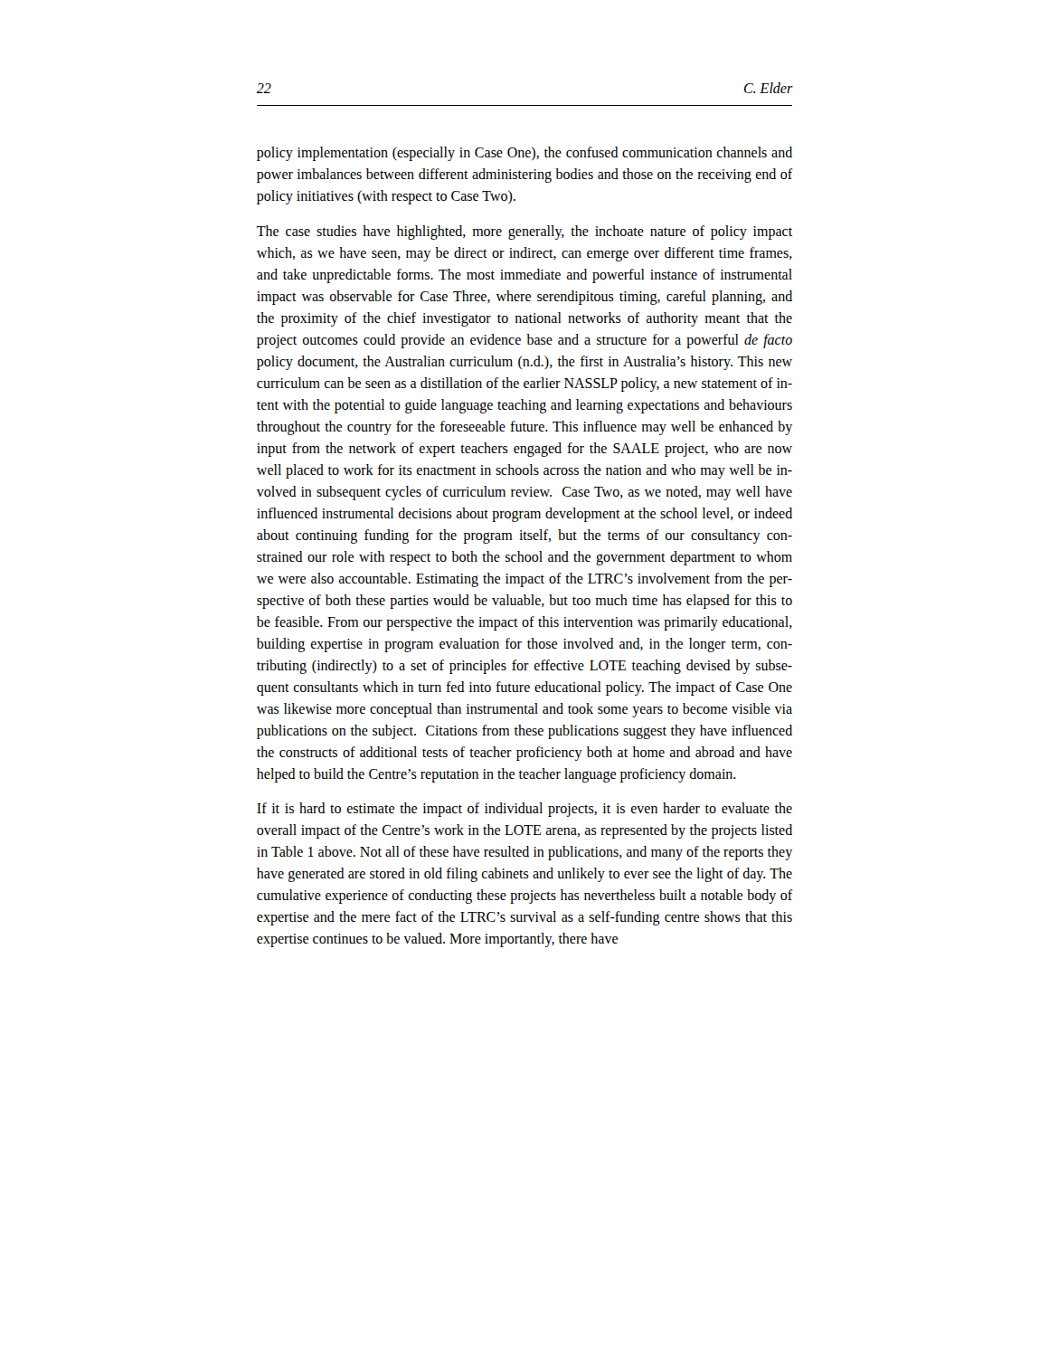22 C. Elder
policy implementation (especially in Case One), the confused communication channels and power imbalances between different administering bodies and those on the receiving end of policy initiatives (with respect to Case Two).
The case studies have highlighted, more generally, the inchoate nature of policy impact which, as we have seen, may be direct or indirect, can emerge over different time frames, and take unpredictable forms. The most immediate and powerful instance of instrumental impact was observable for Case Three, where serendipitous timing, careful planning, and the proximity of the chief investigator to national networks of authority meant that the project outcomes could provide an evidence base and a structure for a powerful de facto policy document, the Australian curriculum (n.d.), the first in Australia’s history. This new curriculum can be seen as a distillation of the earlier NASSLP policy, a new statement of intent with the potential to guide language teaching and learning expectations and behaviours throughout the country for the foreseeable future. This influence may well be enhanced by input from the network of expert teachers engaged for the SAALE project, who are now well placed to work for its enactment in schools across the nation and who may well be involved in subsequent cycles of curriculum review. Case Two, as we noted, may well have influenced instrumental decisions about program development at the school level, or indeed about continuing funding for the program itself, but the terms of our consultancy constrained our role with respect to both the school and the government department to whom we were also accountable. Estimating the impact of the LTRC’s involvement from the perspective of both these parties would be valuable, but too much time has elapsed for this to be feasible. From our perspective the impact of this intervention was primarily educational, building expertise in program evaluation for those involved and, in the longer term, contributing (indirectly) to a set of principles for effective LOTE teaching devised by subsequent consultants which in turn fed into future educational policy. The impact of Case One was likewise more conceptual than instrumental and took some years to become visible via publications on the subject. Citations from these publications suggest they have influenced the constructs of additional tests of teacher proficiency both at home and abroad and have helped to build the Centre’s reputation in the teacher language proficiency domain.
If it is hard to estimate the impact of individual projects, it is even harder to evaluate the overall impact of the Centre’s work in the LOTE arena, as represented by the projects listed in Table 1 above. Not all of these have resulted in publications, and many of the reports they have generated are stored in old filing cabinets and unlikely to ever see the light of day. The cumulative experience of conducting these projects has nevertheless built a notable body of expertise and the mere fact of the LTRC’s survival as a self-funding centre shows that this expertise continues to be valued. More importantly, there have